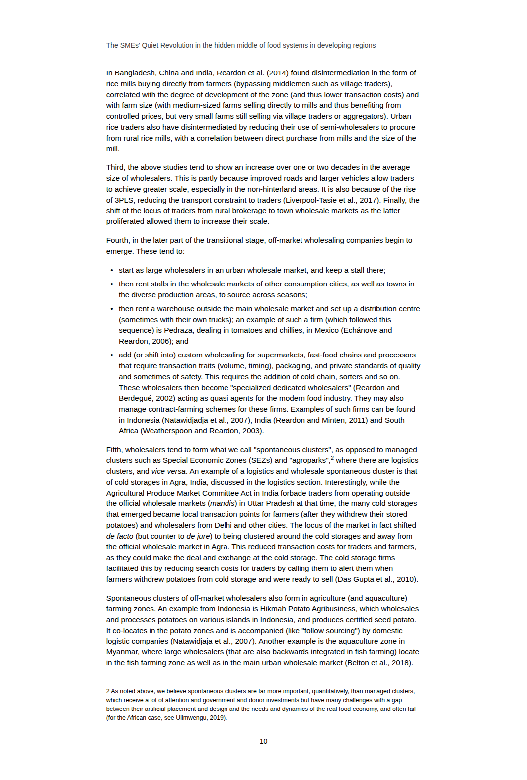The SMEs' Quiet Revolution in the hidden middle of food systems in developing regions
In Bangladesh, China and India, Reardon et al. (2014) found disintermediation in the form of rice mills buying directly from farmers (bypassing middlemen such as village traders), correlated with the degree of development of the zone (and thus lower transaction costs) and with farm size (with medium-sized farms selling directly to mills and thus benefiting from controlled prices, but very small farms still selling via village traders or aggregators). Urban rice traders also have disintermediated by reducing their use of semi-wholesalers to procure from rural rice mills, with a correlation between direct purchase from mills and the size of the mill.
Third, the above studies tend to show an increase over one or two decades in the average size of wholesalers. This is partly because improved roads and larger vehicles allow traders to achieve greater scale, especially in the non-hinterland areas. It is also because of the rise of 3PLS, reducing the transport constraint to traders (Liverpool-Tasie et al., 2017). Finally, the shift of the locus of traders from rural brokerage to town wholesale markets as the latter proliferated allowed them to increase their scale.
Fourth, in the later part of the transitional stage, off-market wholesaling companies begin to emerge. These tend to:
start as large wholesalers in an urban wholesale market, and keep a stall there;
then rent stalls in the wholesale markets of other consumption cities, as well as towns in the diverse production areas, to source across seasons;
then rent a warehouse outside the main wholesale market and set up a distribution centre (sometimes with their own trucks); an example of such a firm (which followed this sequence) is Pedraza, dealing in tomatoes and chillies, in Mexico (Echánove and Reardon, 2006); and
add (or shift into) custom wholesaling for supermarkets, fast-food chains and processors that require transaction traits (volume, timing), packaging, and private standards of quality and sometimes of safety. This requires the addition of cold chain, sorters and so on. These wholesalers then become "specialized dedicated wholesalers" (Reardon and Berdegué, 2002) acting as quasi agents for the modern food industry. They may also manage contract-farming schemes for these firms. Examples of such firms can be found in Indonesia (Natawidjadja et al., 2007), India (Reardon and Minten, 2011) and South Africa (Weatherspoon and Reardon, 2003).
Fifth, wholesalers tend to form what we call "spontaneous clusters", as opposed to managed clusters such as Special Economic Zones (SEZs) and "agroparks",2 where there are logistics clusters, and vice versa. An example of a logistics and wholesale spontaneous cluster is that of cold storages in Agra, India, discussed in the logistics section. Interestingly, while the Agricultural Produce Market Committee Act in India forbade traders from operating outside the official wholesale markets (mandis) in Uttar Pradesh at that time, the many cold storages that emerged became local transaction points for farmers (after they withdrew their stored potatoes) and wholesalers from Delhi and other cities. The locus of the market in fact shifted de facto (but counter to de jure) to being clustered around the cold storages and away from the official wholesale market in Agra. This reduced transaction costs for traders and farmers, as they could make the deal and exchange at the cold storage. The cold storage firms facilitated this by reducing search costs for traders by calling them to alert them when farmers withdrew potatoes from cold storage and were ready to sell (Das Gupta et al., 2010).
Spontaneous clusters of off-market wholesalers also form in agriculture (and aquaculture) farming zones. An example from Indonesia is Hikmah Potato Agribusiness, which wholesales and processes potatoes on various islands in Indonesia, and produces certified seed potato. It co-locates in the potato zones and is accompanied (like "follow sourcing") by domestic logistic companies (Natawidjaja et al., 2007). Another example is the aquaculture zone in Myanmar, where large wholesalers (that are also backwards integrated in fish farming) locate in the fish farming zone as well as in the main urban wholesale market (Belton et al., 2018).
2 As noted above, we believe spontaneous clusters are far more important, quantitatively, than managed clusters, which receive a lot of attention and government and donor investments but have many challenges with a gap between their artificial placement and design and the needs and dynamics of the real food economy, and often fail (for the African case, see Ulimwengu, 2019).
10